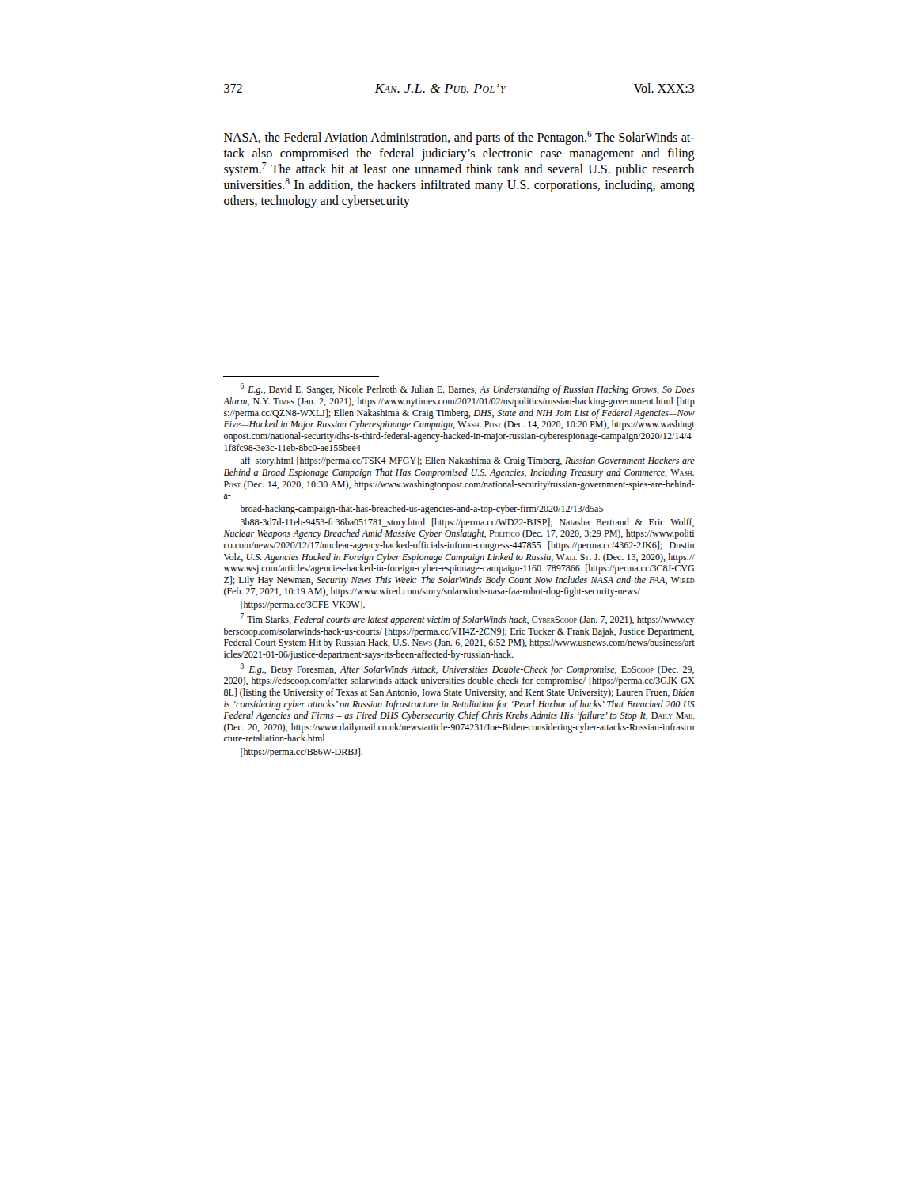372
Kan. J.L. & Pub. Pol’y
Vol. XXX:3
NASA, the Federal Aviation Administration, and parts of the Pentagon.6 The SolarWinds attack also compromised the federal judiciary’s electronic case management and filing system.7 The attack hit at least one unnamed think tank and several U.S. public research universities.8 In addition, the hackers infiltrated many U.S. corporations, including, among others, technology and cybersecurity
6 E.g., David E. Sanger, Nicole Perlroth & Julian E. Barnes, As Understanding of Russian Hacking Grows, So Does Alarm, N.Y. Times (Jan. 2, 2021), https://www.nytimes.com/2021/01/02/us/politics/russian-hacking-government.html [https://perma.cc/QZN8-WXLJ]; Ellen Nakashima & Craig Timberg, DHS, State and NIH Join List of Federal Agencies—Now Five—Hacked in Major Russian Cyberespionage Campaign, Wash. Post (Dec. 14, 2020, 10:20 PM), https://www.washingtonpost.com/national-security/dhs-is-third-federal-agency-hacked-in-major-russian-cyberespionage-campaign/2020/12/14/41f8fc98-3e3c-11eb-8bc0-ae155bee4
aff_story.html [https://perma.cc/TSK4-MFGY]; Ellen Nakashima & Craig Timberg, Russian Government Hackers are Behind a Broad Espionage Campaign That Has Compromised U.S. Agencies, Including Treasury and Commerce, Wash. Post (Dec. 14, 2020, 10:30 AM), https://www.washingtonpost.com/national-security/russian-government-spies-are-behind-a-
broad-hacking-campaign-that-has-breached-us-agencies-and-a-top-cyber-firm/2020/12/13/d5a5
3b88-3d7d-11eb-9453-fc36ba051781_story.html [https://perma.cc/WD22-BJSP]; Natasha Bertrand & Eric Wolff, Nuclear Weapons Agency Breached Amid Massive Cyber Onslaught, Politico (Dec. 17, 2020, 3:29 PM), https://www.politico.com/news/2020/12/17/nuclear-agency-hacked-officials-inform-congress-447855 [https://perma.cc/4362-2JK6]; Dustin Volz, U.S. Agencies Hacked in Foreign Cyber Espionage Campaign Linked to Russia, Wall St. J. (Dec. 13, 2020), https://www.wsj.com/articles/agencies-hacked-in-foreign-cyber-espionage-campaign-1160 7897866 [https://perma.cc/3C8J-CVGZ]; Lily Hay Newman, Security News This Week: The SolarWinds Body Count Now Includes NASA and the FAA, Wired (Feb. 27, 2021, 10:19 AM), https://www.wired.com/story/solarwinds-nasa-faa-robot-dog-fight-security-news/
[https://perma.cc/3CFE-VK9W].
7 Tim Starks, Federal courts are latest apparent victim of SolarWinds hack, CyberScoop (Jan. 7, 2021), https://www.cyberscoop.com/solarwinds-hack-us-courts/ [https://perma.cc/VH4Z-2CN9]; Eric Tucker & Frank Bajak, Justice Department, Federal Court System Hit by Russian Hack, U.S. News (Jan. 6, 2021, 6:52 PM), https://www.usnews.com/news/business/articles/2021-01-06/justice-department-says-its-been-affected-by-russian-hack.
8 E.g., Betsy Foresman, After SolarWinds Attack, Universities Double-Check for Compromise, EdScoop (Dec. 29, 2020), https://edscoop.com/after-solarwinds-attack-universities-double-check-for-compromise/ [https://perma.cc/3GJK-GX8L] (listing the University of Texas at San Antonio, Iowa State University, and Kent State University); Lauren Fruen, Biden is ‘considering cyber attacks’ on Russian Infrastructure in Retaliation for ‘Pearl Harbor of hacks’ That Breached 200 US Federal Agencies and Firms – as Fired DHS Cybersecurity Chief Chris Krebs Admits His ‘failure’ to Stop It, Daily Mail (Dec. 20, 2020), https://www.dailymail.co.uk/news/article-9074231/Joe-Biden-considering-cyber-attacks-Russian-infrastructure-retaliation-hack.html
[https://perma.cc/B86W-DRBJ].